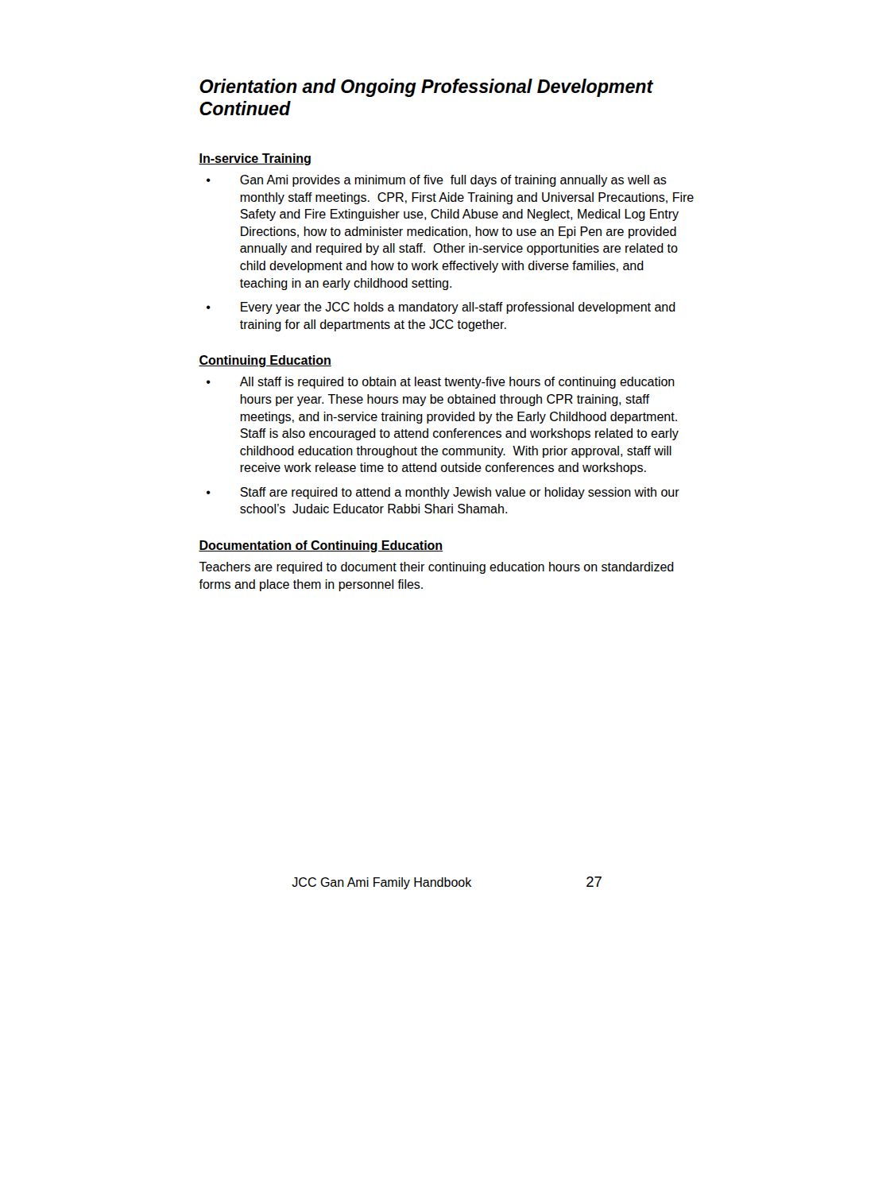Orientation and Ongoing Professional Development Continued
In-service Training
Gan Ami provides a minimum of five full days of training annually as well as monthly staff meetings. CPR, First Aide Training and Universal Precautions, Fire Safety and Fire Extinguisher use, Child Abuse and Neglect, Medical Log Entry Directions, how to administer medication, how to use an Epi Pen are provided annually and required by all staff. Other in-service opportunities are related to child development and how to work effectively with diverse families, and teaching in an early childhood setting.
Every year the JCC holds a mandatory all-staff professional development and training for all departments at the JCC together.
Continuing Education
All staff is required to obtain at least twenty-five hours of continuing education hours per year. These hours may be obtained through CPR training, staff meetings, and in-service training provided by the Early Childhood department. Staff is also encouraged to attend conferences and workshops related to early childhood education throughout the community. With prior approval, staff will receive work release time to attend outside conferences and workshops.
Staff are required to attend a monthly Jewish value or holiday session with our school’s Judaic Educator Rabbi Shari Shamah.
Documentation of Continuing Education
Teachers are required to document their continuing education hours on standardized forms and place them in personnel files.
JCC Gan Ami Family Handbook 27